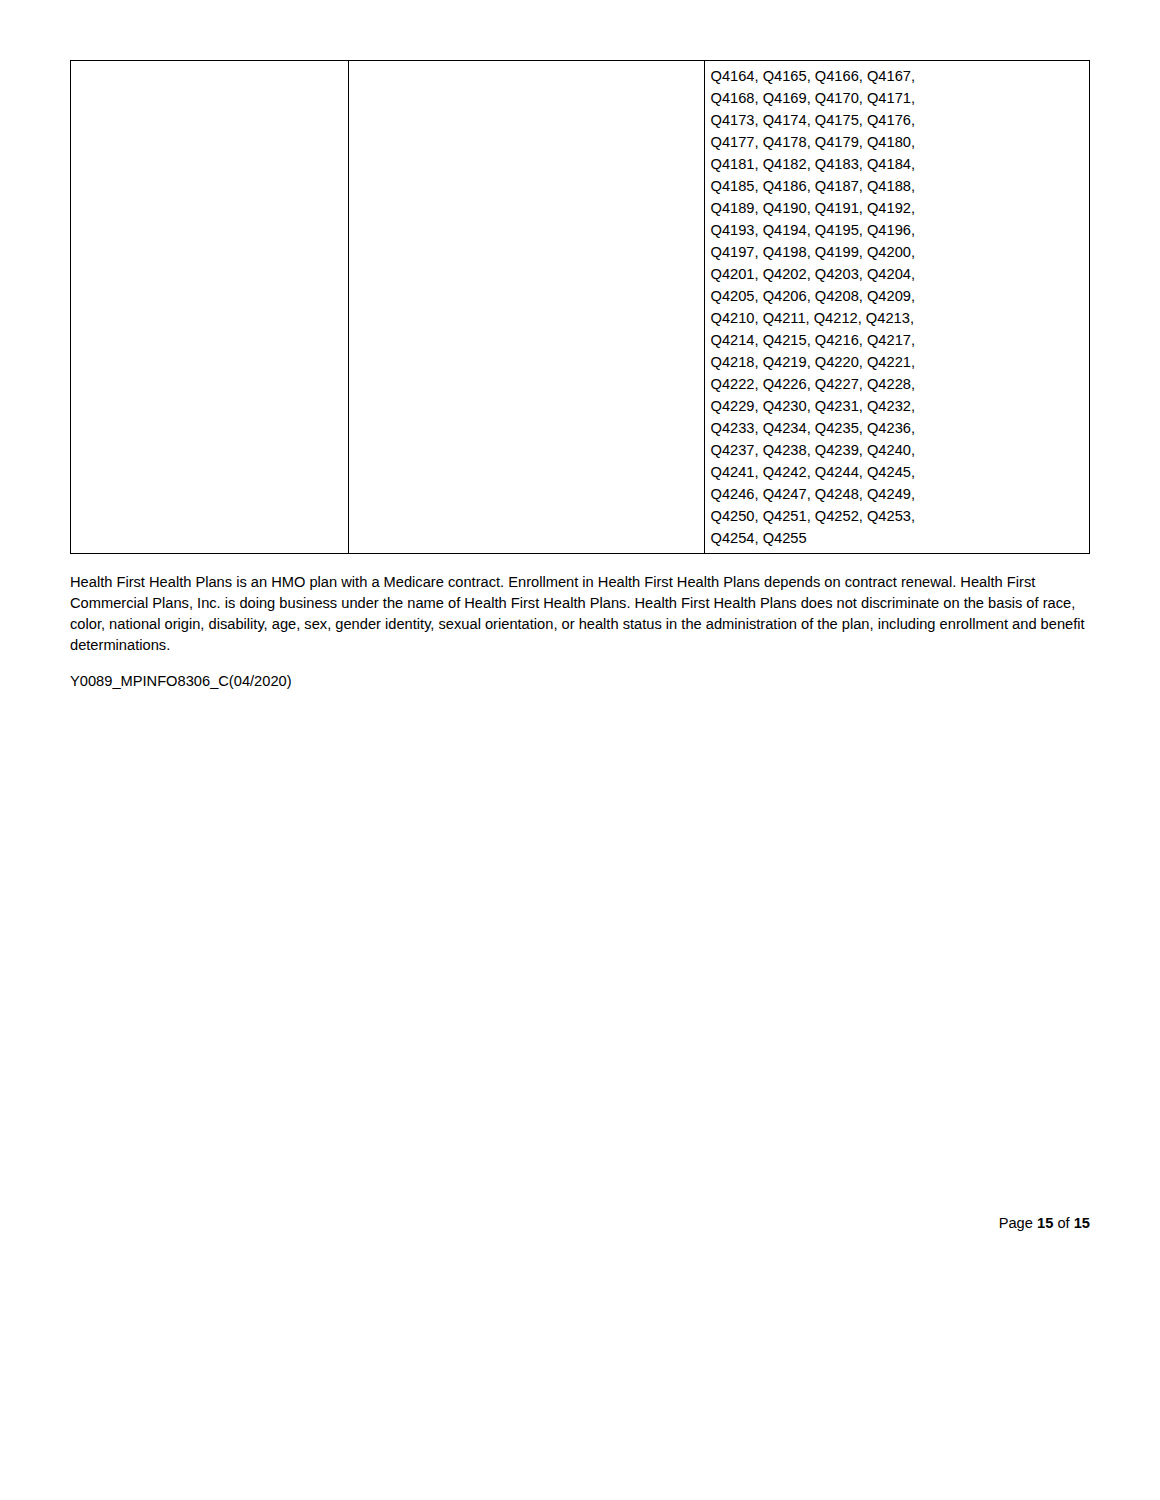| | | Q4164, Q4165, Q4166, Q4167, Q4168, Q4169, Q4170, Q4171, Q4173, Q4174, Q4175, Q4176, Q4177, Q4178, Q4179, Q4180, Q4181, Q4182, Q4183, Q4184, Q4185, Q4186, Q4187, Q4188, Q4189, Q4190, Q4191, Q4192, Q4193, Q4194, Q4195, Q4196, Q4197, Q4198, Q4199, Q4200, Q4201, Q4202, Q4203, Q4204, Q4205, Q4206, Q4208, Q4209, Q4210, Q4211, Q4212, Q4213, Q4214, Q4215, Q4216, Q4217, Q4218, Q4219, Q4220, Q4221, Q4222, Q4226, Q4227, Q4228, Q4229, Q4230, Q4231, Q4232, Q4233, Q4234, Q4235, Q4236, Q4237, Q4238, Q4239, Q4240, Q4241, Q4242, Q4244, Q4245, Q4246, Q4247, Q4248, Q4249, Q4250, Q4251, Q4252, Q4253, Q4254, Q4255 |
Health First Health Plans is an HMO plan with a Medicare contract. Enrollment in Health First Health Plans depends on contract renewal. Health First Commercial Plans, Inc. is doing business under the name of Health First Health Plans. Health First Health Plans does not discriminate on the basis of race, color, national origin, disability, age, sex, gender identity, sexual orientation, or health status in the administration of the plan, including enrollment and benefit determinations.
Y0089_MPINFO8306_C(04/2020)
Page 15 of 15